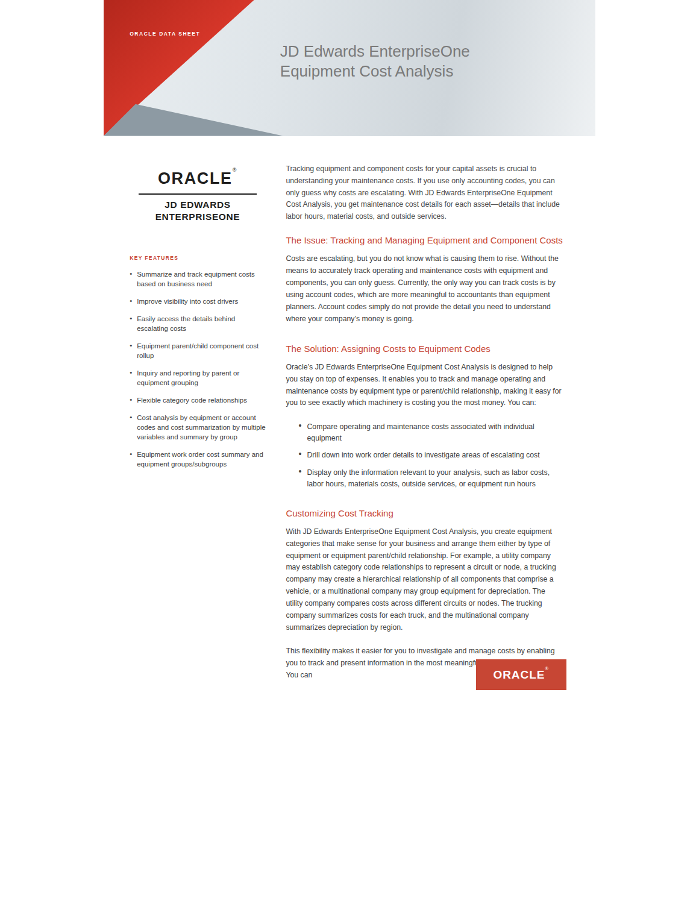ORACLE DATA SHEET
JD Edwards EnterpriseOne
Equipment Cost Analysis
ORACLE®
JD EDWARDS
ENTERPRISEONE
Key Features
Summarize and track equipment costs based on business need
Improve visibility into cost drivers
Easily access the details behind escalating costs
Equipment parent/child component cost rollup
Inquiry and reporting by parent or equipment grouping
Flexible category code relationships
Cost analysis by equipment or account codes and cost summarization by multiple variables and summary by group
Equipment work order cost summary and equipment groups/subgroups
Tracking equipment and component costs for your capital assets is crucial to understanding your maintenance costs. If you use only accounting codes, you can only guess why costs are escalating. With JD Edwards EnterpriseOne Equipment Cost Analysis, you get maintenance cost details for each asset—details that include labor hours, material costs, and outside services.
The Issue: Tracking and Managing Equipment and Component Costs
Costs are escalating, but you do not know what is causing them to rise. Without the means to accurately track operating and maintenance costs with equipment and components, you can only guess. Currently, the only way you can track costs is by using account codes, which are more meaningful to accountants than equipment planners. Account codes simply do not provide the detail you need to understand where your company’s money is going.
The Solution: Assigning Costs to Equipment Codes
Oracle’s JD Edwards EnterpriseOne Equipment Cost Analysis is designed to help you stay on top of expenses. It enables you to track and manage operating and maintenance costs by equipment type or parent/child relationship, making it easy for you to see exactly which machinery is costing you the most money. You can:
Compare operating and maintenance costs associated with individual equipment
Drill down into work order details to investigate areas of escalating cost
Display only the information relevant to your analysis, such as labor costs, labor hours, materials costs, outside services, or equipment run hours
Customizing Cost Tracking
With JD Edwards EnterpriseOne Equipment Cost Analysis, you create equipment categories that make sense for your business and arrange them either by type of equipment or equipment parent/child relationship. For example, a utility company may establish category code relationships to represent a circuit or node, a trucking company may create a hierarchical relationship of all components that comprise a vehicle, or a multinational company may group equipment for depreciation. The utility company compares costs across different circuits or nodes. The trucking company summarizes costs for each truck, and the multinational company summarizes depreciation by region.
This flexibility makes it easier for you to investigate and manage costs by enabling you to track and present information in the most meaningful way for your business. You can
ORACLE®